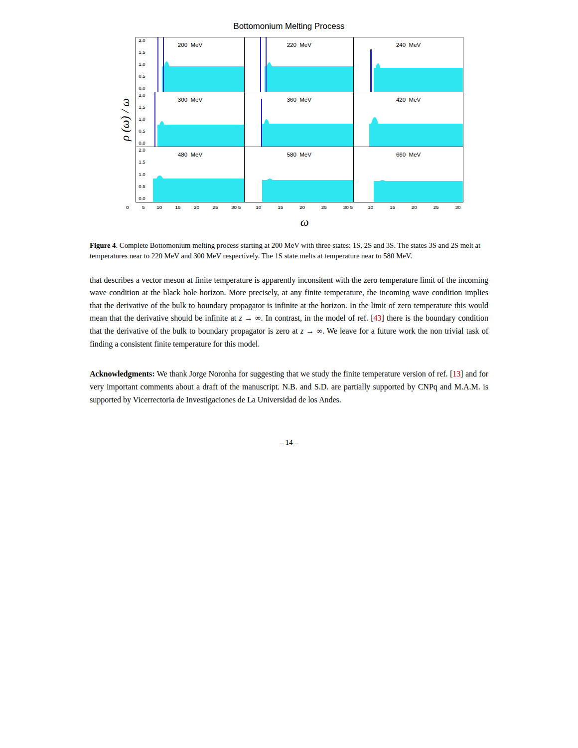Bottomonium Melting Process
ρ (ω) / ω
2.0 1.5 1.0 0.5 0.0
200 MeV
220 MeV
240 MeV
2.0 1.5 1.0 0.5 0.0
300 MeV
360 MeV
420 MeV
2.0 1.5 1.0 0.5 0.0
480 MeV
580 MeV
660 MeV
051015202530
51015202530
51015202530
ω
Figure 4. Complete Bottomonium melting process starting at 200 MeV with three states: 1S, 2S and 3S. The states 3S and 2S melt at temperatures near to 220 MeV and 300 MeV respectively. The 1S state melts at temperature near to 580 MeV.
that describes a vector meson at finite temperature is apparently inconsitent with the zero temperature limit of the incoming wave condition at the black hole horizon. More precisely, at any finite temperature, the incoming wave condition implies that the derivative of the bulk to boundary propagator is infinite at the horizon. In the limit of zero temperature this would mean that the derivative should be infinite at z → ∞. In contrast, in the model of ref. [43] there is the boundary condition that the derivative of the bulk to boundary propagator is zero at z → ∞. We leave for a future work the non trivial task of finding a consistent finite temperature for this model.
Acknowledgments: We thank Jorge Noronha for suggesting that we study the finite temperature version of ref. [13] and for very important comments about a draft of the manuscript. N.B. and S.D. are partially supported by CNPq and M.A.M. is supported by Vicerrectoria de Investigaciones de La Universidad de los Andes.
– 14 –